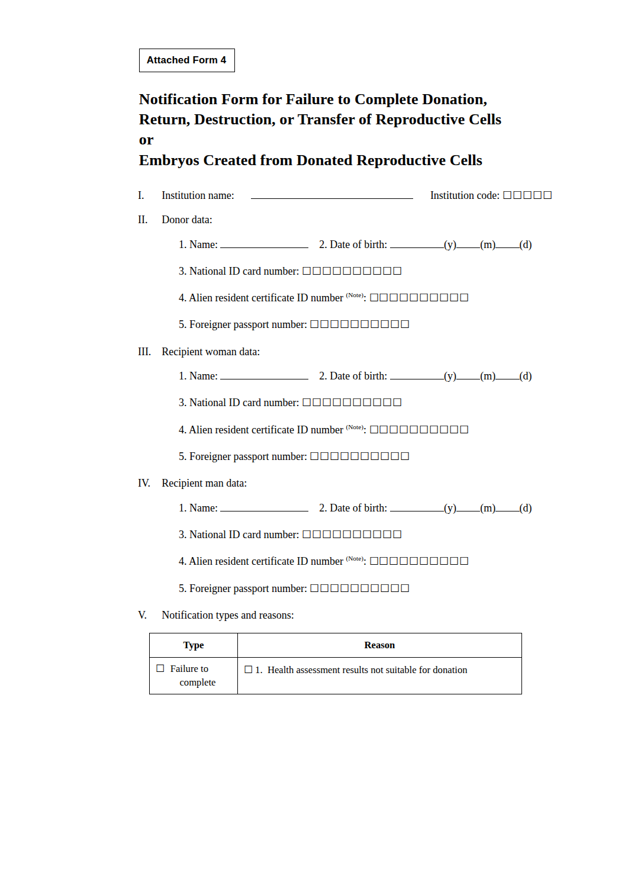Attached Form 4
Notification Form for Failure to Complete Donation,
Return, Destruction, or Transfer of Reproductive Cells or
Embryos Created from Donated Reproductive Cells
I. Institution name: Institution code: ☐☐☐☐☐
II. Donor data:
1. Name: 2. Date of birth: (y) (m) (d)
3. National ID card number: ☐☐☐☐☐☐☐☐☐☐
4. Alien resident certificate ID number (Note): ☐☐☐☐☐☐☐☐☐☐
5. Foreigner passport number: ☐☐☐☐☐☐☐☐☐☐
III. Recipient woman data:
1. Name: 2. Date of birth: (y) (m) (d)
3. National ID card number: ☐☐☐☐☐☐☐☐☐☐
4. Alien resident certificate ID number (Note): ☐☐☐☐☐☐☐☐☐☐
5. Foreigner passport number: ☐☐☐☐☐☐☐☐☐☐
IV. Recipient man data:
1. Name: 2. Date of birth: (y) (m) (d)
3. National ID card number: ☐☐☐☐☐☐☐☐☐☐
4. Alien resident certificate ID number (Note): ☐☐☐☐☐☐☐☐☐☐
5. Foreigner passport number: ☐☐☐☐☐☐☐☐☐☐
V. Notification types and reasons:
| Type | Reason |
| --- | --- |
| ☐ Failure to complete | ☐ 1. Health assessment results not suitable for donation |